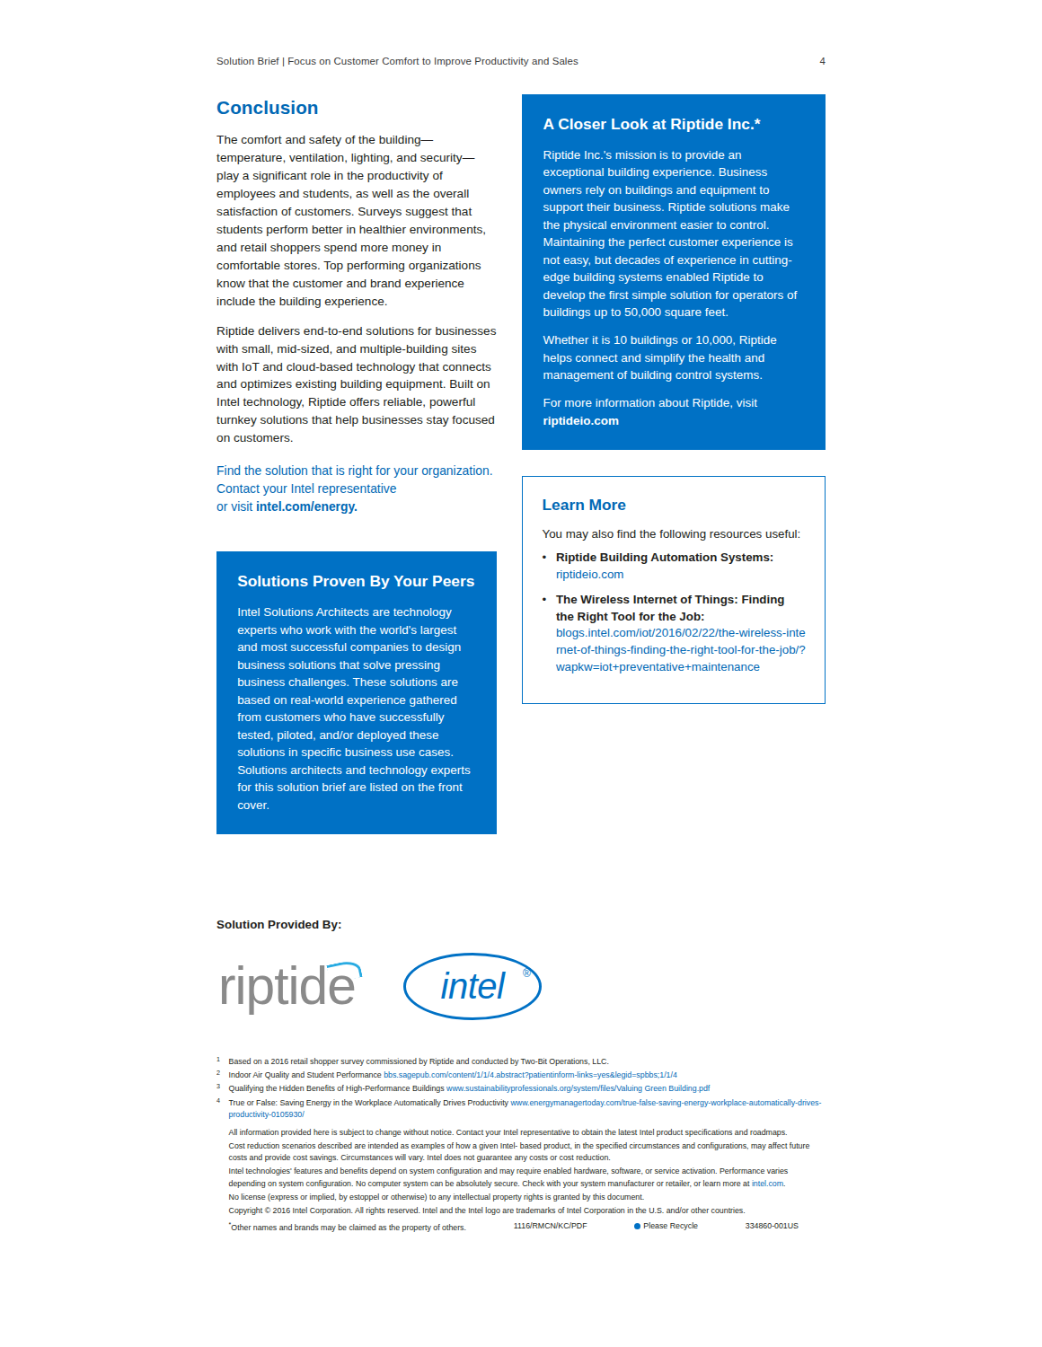Solution Brief | Focus on Customer Comfort to Improve Productivity and Sales
4
Conclusion
The comfort and safety of the building—temperature, ventilation, lighting, and security—play a significant role in the productivity of employees and students, as well as the overall satisfaction of customers. Surveys suggest that students perform better in healthier environments, and retail shoppers spend more money in comfortable stores. Top performing organizations know that the customer and brand experience include the building experience.
Riptide delivers end-to-end solutions for businesses with small, mid-sized, and multiple-building sites with IoT and cloud-based technology that connects and optimizes existing building equipment. Built on Intel technology, Riptide offers reliable, powerful turnkey solutions that help businesses stay focused on customers.
Find the solution that is right for your organization.
Contact your Intel representative
or visit intel.com/energy.
Solutions Proven By Your Peers
Intel Solutions Architects are technology experts who work with the world's largest and most successful companies to design business solutions that solve pressing business challenges. These solutions are based on real-world experience gathered from customers who have successfully tested, piloted, and/or deployed these solutions in specific business use cases. Solutions architects and technology experts for this solution brief are listed on the front cover.
A Closer Look at Riptide Inc.*
Riptide Inc.'s mission is to provide an exceptional building experience. Business owners rely on buildings and equipment to support their business. Riptide solutions make the physical environment easier to control. Maintaining the perfect customer experience is not easy, but decades of experience in cutting-edge building systems enabled Riptide to develop the first simple solution for operators of buildings up to 50,000 square feet.
Whether it is 10 buildings or 10,000, Riptide helps connect and simplify the health and management of building control systems.
For more information about Riptide, visit riptideio.com
Learn More
You may also find the following resources useful:
Riptide Building Automation Systems:
riptideio.com
The Wireless Internet of Things: Finding the Right Tool for the Job:
blogs.intel.com/iot/2016/02/22/the-wireless-internet-of-things-finding-the-right-tool-for-the-job/?wapkw=iot+preventative+maintenance
Solution Provided By:
riptide
intel®
Based on a 2016 retail shopper survey commissioned by Riptide and conducted by Two-Bit Operations, LLC.
Indoor Air Quality and Student Performance bbs.sagepub.com/content/1/1/4.abstract?patientinform-links=yes&legid=spbbs;1/1/4
Qualifying the Hidden Benefits of High-Performance Buildings www.sustainabilityprofessionals.org/system/files/Valuing Green Building.pdf
True or False: Saving Energy in the Workplace Automatically Drives Productivity www.energymanagertoday.com/true-false-saving-energy-workplace-automatically-drives-productivity-0105930/
All information provided here is subject to change without notice. Contact your Intel representative to obtain the latest Intel product specifications and roadmaps.
Cost reduction scenarios described are intended as examples of how a given Intel- based product, in the specified circumstances and configurations, may affect future costs and provide cost savings. Circumstances will vary. Intel does not guarantee any costs or cost reduction.
Intel technologies' features and benefits depend on system configuration and may require enabled hardware, software, or service activation. Performance varies depending on system configuration. No computer system can be absolutely secure. Check with your system manufacturer or retailer, or learn more at intel.com.
No license (express or implied, by estoppel or otherwise) to any intellectual property rights is granted by this document.
Copyright © 2016 Intel Corporation. All rights reserved. Intel and the Intel logo are trademarks of Intel Corporation in the U.S. and/or other countries.
*Other names and brands may be claimed as the property of others. 1116/RMCN/KC/PDF Please Recycle 334860-001US